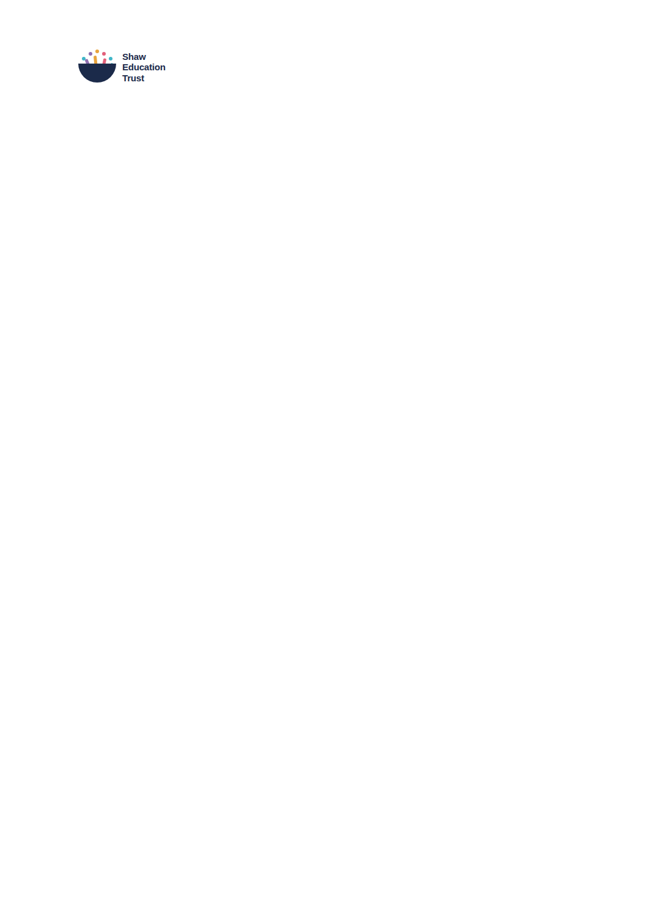Shaw Education Trust